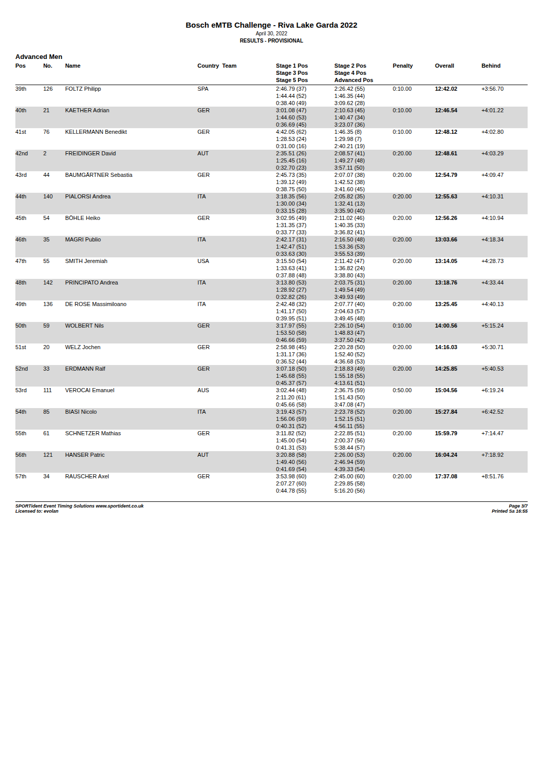Bosch eMTB Challenge - Riva Lake Garda 2022
April 30, 2022
RESULTS - PROVISIONAL
Advanced Men
| Pos | No. | Name | Country Team | Stage 1 Pos | Stage 2 Pos | Penalty | Overall | Behind |
| --- | --- | --- | --- | --- | --- | --- | --- | --- |
| | | | | Stage 3 Pos | Stage 4 Pos | | | |
| | | | | Stage 5 Pos | Advanced Pos | | | |
| 39th | 126 | FOLTZ Philipp | SPA | 2:46.79 (37) | 2:26.42 (55) | 0:10.00 | 12:42.02 | +3:56.70 |
| | | | | 1:44.44 (52) | 1:46.35 (44) | | | |
| | | | | 0:38.40 (49) | 3:09.62 (28) | | | |
| 40th | 21 | KAETHER Adrian | GER | 3:01.08 (47) | 2:10.63 (45) | 0:10.00 | 12:46.54 | +4:01.22 |
| | | | | 1:44.60 (53) | 1:40.47 (34) | | | |
| | | | | 0:36.69 (45) | 3:23.07 (36) | | | |
| 41st | 76 | KELLERMANN Benedikt | GER | 4:42.05 (62) | 1:46.35 (8) | 0:10.00 | 12:48.12 | +4:02.80 |
| | | | | 1:28.53 (24) | 1:29.98 (7) | | | |
| | | | | 0:31.00 (16) | 2:40.21 (19) | | | |
| 42nd | 2 | FREIDINGER David | AUT | 2:35.51 (26) | 2:08.57 (41) | 0:20.00 | 12:48.61 | +4:03.29 |
| | | | | 1:25.45 (16) | 1:49.27 (48) | | | |
| | | | | 0:32.70 (23) | 3:57.11 (50) | | | |
| 43rd | 44 | BAUMGÄRTNER Sebastia | GER | 2:45.73 (35) | 2:07.07 (38) | 0:20.00 | 12:54.79 | +4:09.47 |
| | | | | 1:39.12 (49) | 1:42.52 (38) | | | |
| | | | | 0:38.75 (50) | 3:41.60 (45) | | | |
| 44th | 140 | PIALORSI Andrea | ITA | 3:18.35 (56) | 2:05.82 (35) | 0:20.00 | 12:55.63 | +4:10.31 |
| | | | | 1:30.00 (34) | 1:32.41 (13) | | | |
| | | | | 0:33.15 (28) | 3:35.90 (40) | | | |
| 45th | 54 | BÖHLE Heiko | GER | 3:02.95 (49) | 2:11.02 (46) | 0:20.00 | 12:56.26 | +4:10.94 |
| | | | | 1:31.35 (37) | 1:40.35 (33) | | | |
| | | | | 0:33.77 (33) | 3:36.82 (41) | | | |
| 46th | 35 | MAGRI Publio | ITA | 2:42.17 (31) | 2:16.50 (48) | 0:20.00 | 13:03.66 | +4:18.34 |
| | | | | 1:42.47 (51) | 1:53.36 (53) | | | |
| | | | | 0:33.63 (30) | 3:55.53 (39) | | | |
| 47th | 55 | SMITH Jeremiah | USA | 3:15.50 (54) | 2:11.42 (47) | 0:20.00 | 13:14.05 | +4:28.73 |
| | | | | 1:33.63 (41) | 1:36.82 (24) | | | |
| | | | | 0:37.88 (48) | 3:38.80 (43) | | | |
| 48th | 142 | PRINCIPATO Andrea | ITA | 3:13.80 (53) | 2:03.75 (31) | 0:20.00 | 13:18.76 | +4:33.44 |
| | | | | 1:28.92 (27) | 1:49.54 (49) | | | |
| | | | | 0:32.82 (26) | 3:49.93 (49) | | | |
| 49th | 136 | DE ROSE Massimiloano | ITA | 2:42.48 (32) | 2:07.77 (40) | 0:20.00 | 13:25.45 | +4:40.13 |
| | | | | 1:41.17 (50) | 2:04.63 (57) | | | |
| | | | | 0:39.95 (51) | 3:49.45 (48) | | | |
| 50th | 59 | WOLBERT Nils | GER | 3:17.97 (55) | 2:26.10 (54) | 0:10.00 | 14:00.56 | +5:15.24 |
| | | | | 1:53.50 (58) | 1:48.83 (47) | | | |
| | | | | 0:46.66 (59) | 3:37.50 (42) | | | |
| 51st | 20 | WELZ Jochen | GER | 2:58.98 (45) | 2:20.28 (50) | 0:20.00 | 14:16.03 | +5:30.71 |
| | | | | 1:31.17 (36) | 1:52.40 (52) | | | |
| | | | | 0:36.52 (44) | 4:36.68 (53) | | | |
| 52nd | 33 | ERDMANN Ralf | GER | 3:07.18 (50) | 2:18.83 (49) | 0:20.00 | 14:25.85 | +5:40.53 |
| | | | | 1:45.68 (55) | 1:55.18 (55) | | | |
| | | | | 0:45.37 (57) | 4:13.61 (51) | | | |
| 53rd | 111 | VEROCAI Emanuel | AUS | 3:02.44 (48) | 2:36.75 (59) | 0:50.00 | 15:04.56 | +6:19.24 |
| | | | | 2:11.20 (61) | 1:51.43 (50) | | | |
| | | | | 0:45.66 (58) | 3:47.08 (47) | | | |
| 54th | 85 | BIASI Nicolo | ITA | 3:19.43 (57) | 2:23.78 (52) | 0:20.00 | 15:27.84 | +6:42.52 |
| | | | | 1:56.06 (59) | 1:52.15 (51) | | | |
| | | | | 0:40.31 (52) | 4:56.11 (55) | | | |
| 55th | 61 | SCHNETZER Mathias | GER | 3:11.82 (52) | 2:22.85 (51) | 0:20.00 | 15:59.79 | +7:14.47 |
| | | | | 1:45.00 (54) | 2:00.37 (56) | | | |
| | | | | 0:41.31 (53) | 5:38.44 (57) | | | |
| 56th | 121 | HANSER Patric | AUT | 3:20.88 (58) | 2:26.00 (53) | 0:20.00 | 16:04.24 | +7:18.92 |
| | | | | 1:49.40 (56) | 2:46.94 (59) | | | |
| | | | | 0:41.69 (54) | 4:39.33 (54) | | | |
| 57th | 34 | RAUSCHER Axel | GER | 3:53.98 (60) | 2:45.00 (60) | 0:20.00 | 17:37.08 | +8:51.76 |
| | | | | 2:07.27 (60) | 2:29.85 (58) | | | |
| | | | | 0:44.78 (55) | 5:16.20 (56) | | | |
SPORTident Event Timing Solutions www.sportident.co.uk
Licensed to: evolan
Page 3/7
Printed Sa 16:55